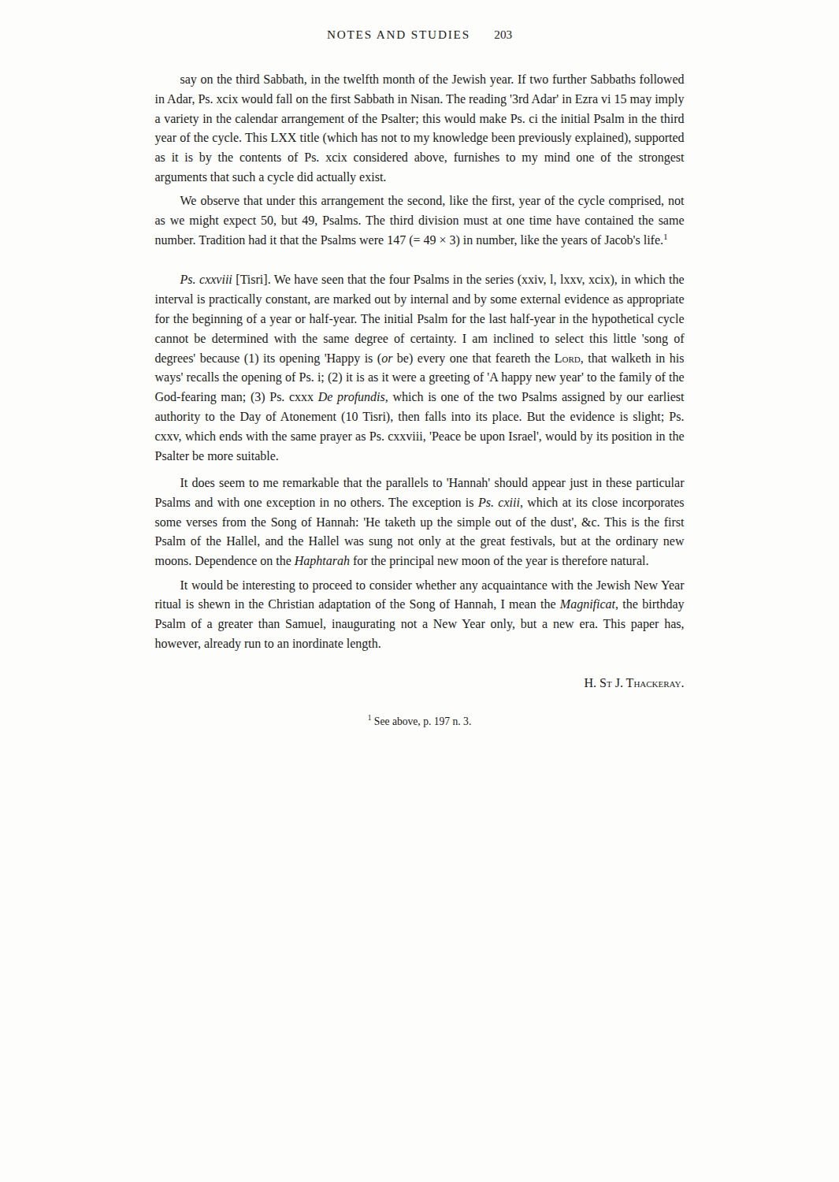Notes and Studies 203
say on the third Sabbath, in the twelfth month of the Jewish year. If two further Sabbaths followed in Adar, Ps. xcix would fall on the first Sabbath in Nisan. The reading '3rd Adar' in Ezra vi 15 may imply a variety in the calendar arrangement of the Psalter; this would make Ps. ci the initial Psalm in the third year of the cycle. This LXX title (which has not to my knowledge been previously explained), supported as it is by the contents of Ps. xcix considered above, furnishes to my mind one of the strongest arguments that such a cycle did actually exist.
We observe that under this arrangement the second, like the first, year of the cycle comprised, not as we might expect 50, but 49, Psalms. The third division must at one time have contained the same number. Tradition had it that the Psalms were 147 (= 49 × 3) in number, like the years of Jacob's life.1
Ps. cxxviii [Tisri]. We have seen that the four Psalms in the series (xxiv, l, lxxv, xcix), in which the interval is practically constant, are marked out by internal and by some external evidence as appropriate for the beginning of a year or half-year. The initial Psalm for the last half-year in the hypothetical cycle cannot be determined with the same degree of certainty. I am inclined to select this little 'song of degrees' because (1) its opening 'Happy is (or be) every one that feareth the Lord, that walketh in his ways' recalls the opening of Ps. i; (2) it is as it were a greeting of 'A happy new year' to the family of the God-fearing man; (3) Ps. cxxx De profundis, which is one of the two Psalms assigned by our earliest authority to the Day of Atonement (10 Tisri), then falls into its place. But the evidence is slight; Ps. cxxv, which ends with the same prayer as Ps. cxxviii, 'Peace be upon Israel', would by its position in the Psalter be more suitable.
It does seem to me remarkable that the parallels to 'Hannah' should appear just in these particular Psalms and with one exception in no others. The exception is Ps. cxiii, which at its close incorporates some verses from the Song of Hannah: 'He taketh up the simple out of the dust', &c. This is the first Psalm of the Hallel, and the Hallel was sung not only at the great festivals, but at the ordinary new moons. Dependence on the Haphtarah for the principal new moon of the year is therefore natural.
It would be interesting to proceed to consider whether any acquaintance with the Jewish New Year ritual is shewn in the Christian adaptation of the Song of Hannah, I mean the Magnificat, the birthday Psalm of a greater than Samuel, inaugurating not a New Year only, but a new era. This paper has, however, already run to an inordinate length.
H. St J. Thackeray.
1 See above, p. 197 n. 3.